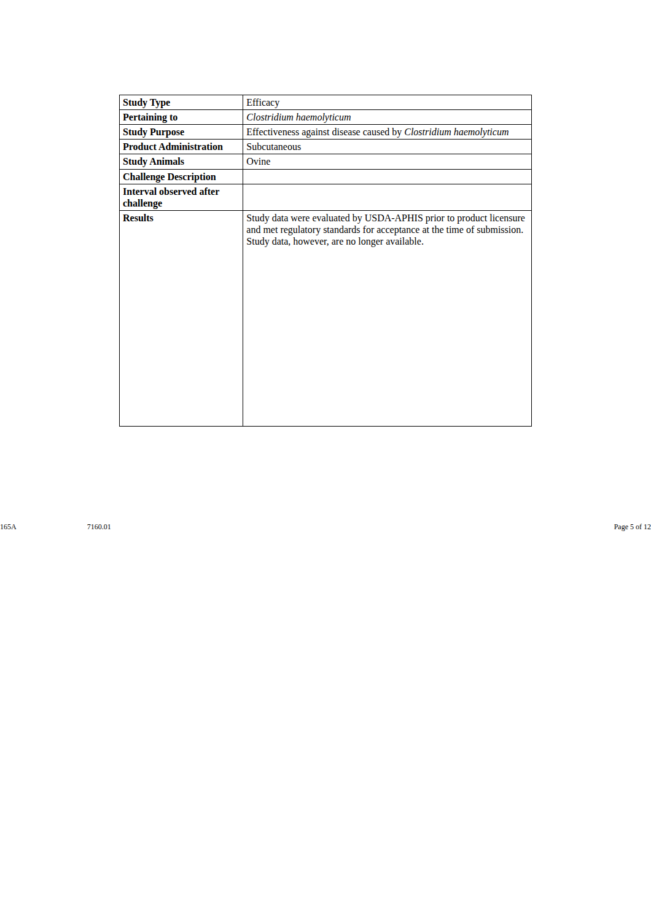| Study Type | Efficacy |
| Pertaining to | Clostridium haemolyticum |
| Study Purpose | Effectiveness against disease caused by Clostridium haemolyticum |
| Product Administration | Subcutaneous |
| Study Animals | Ovine |
| Challenge Description | |
| Interval observed after challenge | |
| Results | Study data were evaluated by USDA-APHIS prior to product licensure and met regulatory standards for acceptance at the time of submission. Study data, however, are no longer available. |
165A 7160.01
Page 5 of 12